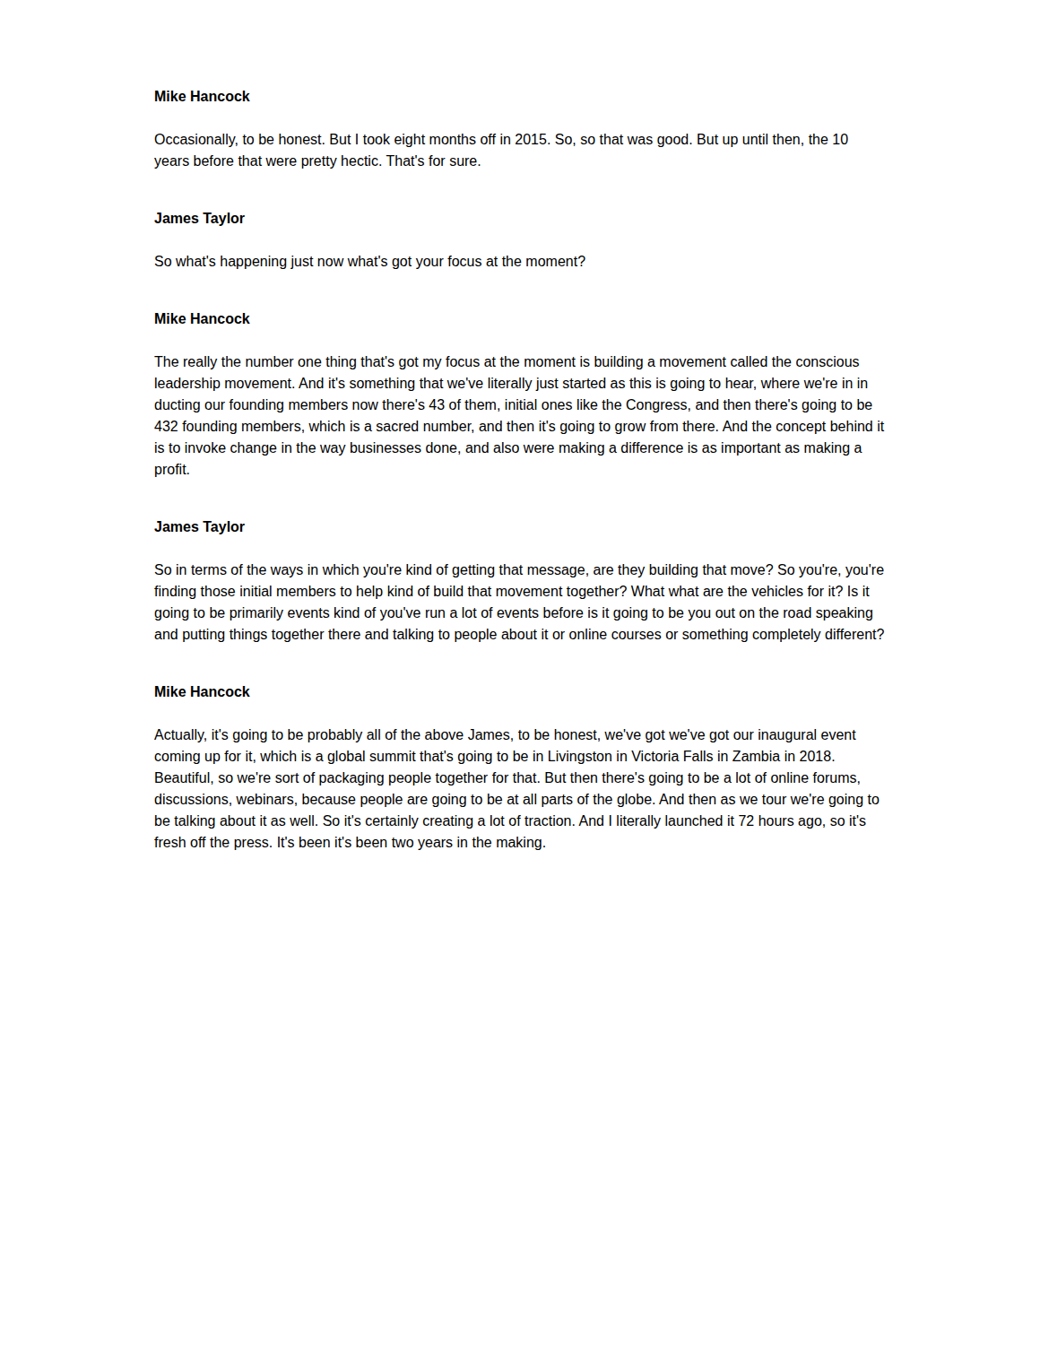Mike Hancock
Occasionally, to be honest. But I took eight months off in 2015. So, so that was good. But up until then, the 10 years before that were pretty hectic. That's for sure.
James Taylor
So what's happening just now what's got your focus at the moment?
Mike Hancock
The really the number one thing that's got my focus at the moment is building a movement called the conscious leadership movement. And it's something that we've literally just started as this is going to hear, where we're in in ducting our founding members now there's 43 of them, initial ones like the Congress, and then there's going to be 432 founding members, which is a sacred number, and then it's going to grow from there. And the concept behind it is to invoke change in the way businesses done, and also were making a difference is as important as making a profit.
James Taylor
So in terms of the ways in which you're kind of getting that message, are they building that move? So you're, you're finding those initial members to help kind of build that movement together? What what are the vehicles for it? Is it going to be primarily events kind of you've run a lot of events before is it going to be you out on the road speaking and putting things together there and talking to people about it or online courses or something completely different?
Mike Hancock
Actually, it's going to be probably all of the above James, to be honest, we've got we've got our inaugural event coming up for it, which is a global summit that's going to be in Livingston in Victoria Falls in Zambia in 2018. Beautiful, so we're sort of packaging people together for that. But then there's going to be a lot of online forums, discussions, webinars, because people are going to be at all parts of the globe. And then as we tour we're going to be talking about it as well. So it's certainly creating a lot of traction. And I literally launched it 72 hours ago, so it's fresh off the press. It's been it's been two years in the making.